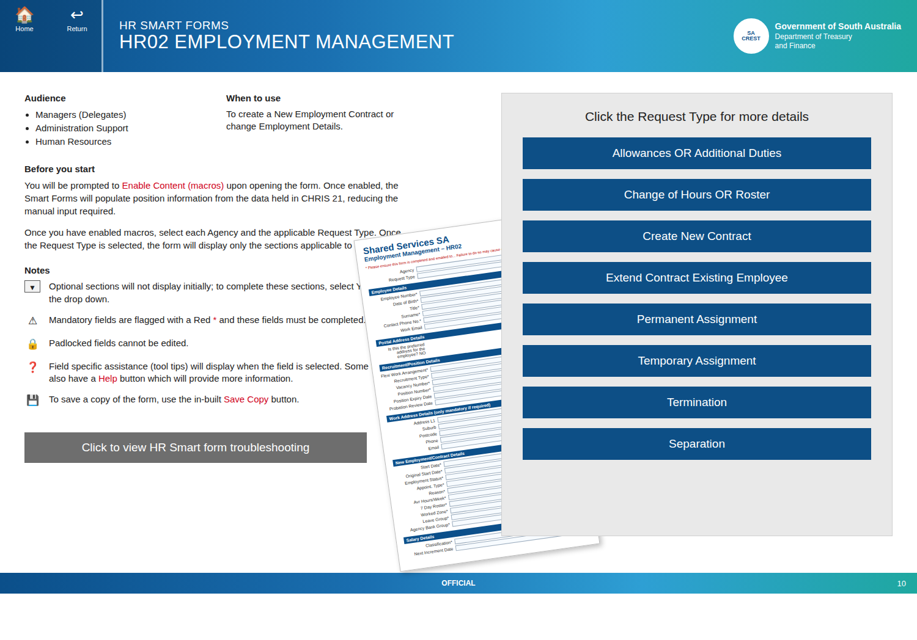🏠Home
↩Return
HR SMART FORMS HR02 EMPLOYMENT MANAGEMENT
SA
CREST
Government of South Australia Department of Treasury
and Finance
Audience
Managers (Delegates)
Administration Support
Human Resources
When to use
To create a New Employment Contract or change Employment Details.
Before you start
You will be prompted to Enable Content (macros) upon opening the form. Once enabled, the Smart Forms will populate position information from the data held in CHRIS 21, reducing the manual input required.
Once you have enabled macros, select each Agency and the applicable Request Type. Once the Request Type is selected, the form will display only the sections applicable to the request.
Notes
▼ Optional sections will not display initially; to complete these sections, select YES from the drop down.
⚠ Mandatory fields are flagged with a Red * and these fields must be completed.
🔒 Padlocked fields cannot be edited.
❓ Field specific assistance (tool tips) will display when the field is selected. Some fields also have a Help button which will provide more information.
💾 To save a copy of the form, use the in-built Save Copy button.
Click to view HR Smart form troubleshooting
Shared Services SA
Employment Management – HR02
* Please ensure this form is completed and emailed to... Failure to do so may cause delays.
Agency
Request Type
Employee Details
Employee Number*
Date of Birth*
Title*
Surname*
Contact Phone No.*
Work Email
Postal Address Details
Is this the preferred address for the employee? NO
Recruitment/Position Details
Flexi Work Arrangement*
Recruitment Type*
Vacancy Number*
Position Number*
Position Expiry Date
Probation Review Date
Work Address Details (only mandatory if required)
Address L1
Suburb
Postcode
Phone
Email
New Employment/Contract Details
Start Date*
Original Start Date*
Employment Status*
Appoint. Type*
Reason*
Avr Hours/Week*
7 Day Roster*
Worked Zone*
Leave Group*
Agency Bank Group*
Salary Details
Classification*
Next Increment Date
Click the Request Type for more details
Allowances OR Additional Duties Change of Hours OR Roster Create New Contract Extend Contract Existing Employee Permanent Assignment Temporary Assignment Termination Separation
OFFICIAL 10